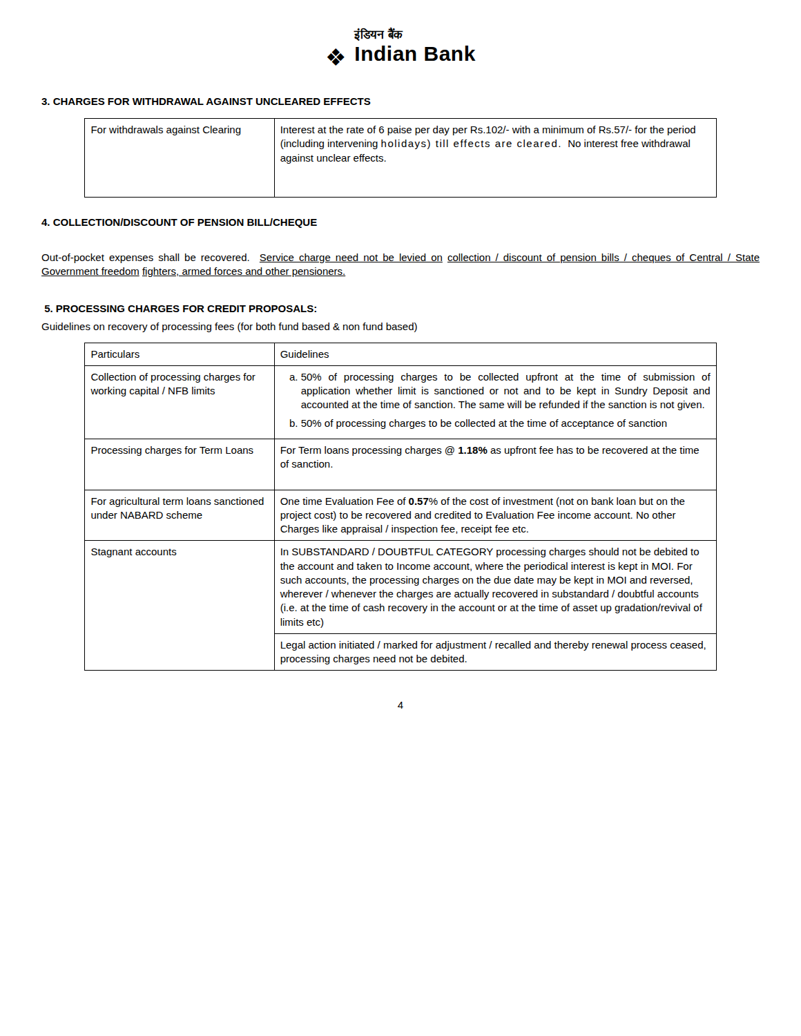❖ इंडियन बैंक
Indian Bank
3. CHARGES FOR WITHDRAWAL AGAINST UNCLEARED EFFECTS
| For withdrawals against Clearing | Interest at the rate of 6 paise per day per Rs.102/- with a minimum of Rs.57/- for the period (including intervening holidays) till effects are cleared. No interest free withdrawal against unclear effects. |
4. COLLECTION/DISCOUNT OF PENSION BILL/CHEQUE
Out-of-pocket expenses shall be recovered. Service charge need not be levied on collection / discount of pension bills / cheques of Central / State Government freedom fighters, armed forces and other pensioners.
5. PROCESSING CHARGES FOR CREDIT PROPOSALS:
Guidelines on recovery of processing fees (for both fund based & non fund based)
| Particulars | Guidelines |
| --- | --- |
| Collection of processing charges for working capital / NFB limits | 50% of processing charges to be collected upfront at the time of submission of application whether limit is sanctioned or not and to be kept in Sundry Deposit and accounted at the time of sanction. The same will be refunded if the sanction is not given. 50% of processing charges to be collected at the time of acceptance of sanction |
| Processing charges for Term Loans | For Term loans processing charges @ 1.18% as upfront fee has to be recovered at the time of sanction. |
| For agricultural term loans sanctioned under NABARD scheme | One time Evaluation Fee of 0.57 % of the cost of investment (not on bank loan but on the project cost) to be recovered and credited to Evaluation Fee income account. No other Charges like appraisal / inspection fee, receipt fee etc. |
| Stagnant accounts | In SUBSTANDARD / DOUBTFUL CATEGORY processing charges should not be debited to the account and taken to Income account, where the periodical interest is kept in MOI. For such accounts, the processing charges on the due date may be kept in MOI and reversed, wherever / whenever the charges are actually recovered in substandard / doubtful accounts (i.e. at the time of cash recovery in the account or at the time of asset up gradation/revival of limits etc) Legal action initiated / marked for adjustment / recalled and thereby renewal process ceased, processing charges need not be debited. |
4